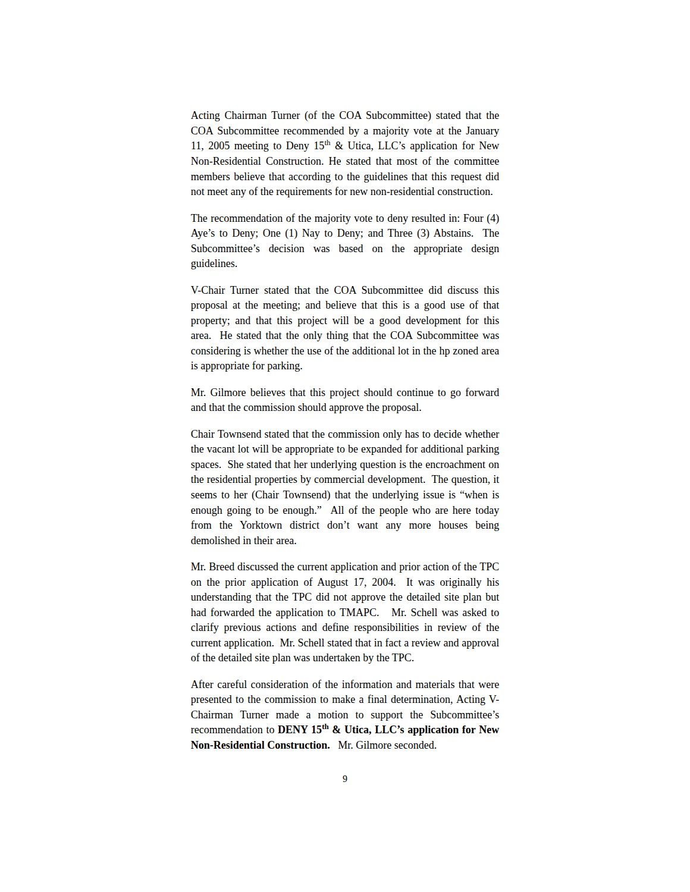Acting Chairman Turner (of the COA Subcommittee) stated that the COA Subcommittee recommended by a majority vote at the January 11, 2005 meeting to Deny 15th & Utica, LLC’s application for New Non-Residential Construction. He stated that most of the committee members believe that according to the guidelines that this request did not meet any of the requirements for new non-residential construction.
The recommendation of the majority vote to deny resulted in: Four (4) Aye’s to Deny; One (1) Nay to Deny; and Three (3) Abstains. The Subcommittee’s decision was based on the appropriate design guidelines.
V-Chair Turner stated that the COA Subcommittee did discuss this proposal at the meeting; and believe that this is a good use of that property; and that this project will be a good development for this area. He stated that the only thing that the COA Subcommittee was considering is whether the use of the additional lot in the hp zoned area is appropriate for parking.
Mr. Gilmore believes that this project should continue to go forward and that the commission should approve the proposal.
Chair Townsend stated that the commission only has to decide whether the vacant lot will be appropriate to be expanded for additional parking spaces. She stated that her underlying question is the encroachment on the residential properties by commercial development. The question, it seems to her (Chair Townsend) that the underlying issue is “when is enough going to be enough.” All of the people who are here today from the Yorktown district don’t want any more houses being demolished in their area.
Mr. Breed discussed the current application and prior action of the TPC on the prior application of August 17, 2004. It was originally his understanding that the TPC did not approve the detailed site plan but had forwarded the application to TMAPC. Mr. Schell was asked to clarify previous actions and define responsibilities in review of the current application. Mr. Schell stated that in fact a review and approval of the detailed site plan was undertaken by the TPC.
After careful consideration of the information and materials that were presented to the commission to make a final determination, Acting V-Chairman Turner made a motion to support the Subcommittee’s recommendation to DENY 15th & Utica, LLC’s application for New Non-Residential Construction. Mr. Gilmore seconded.
9